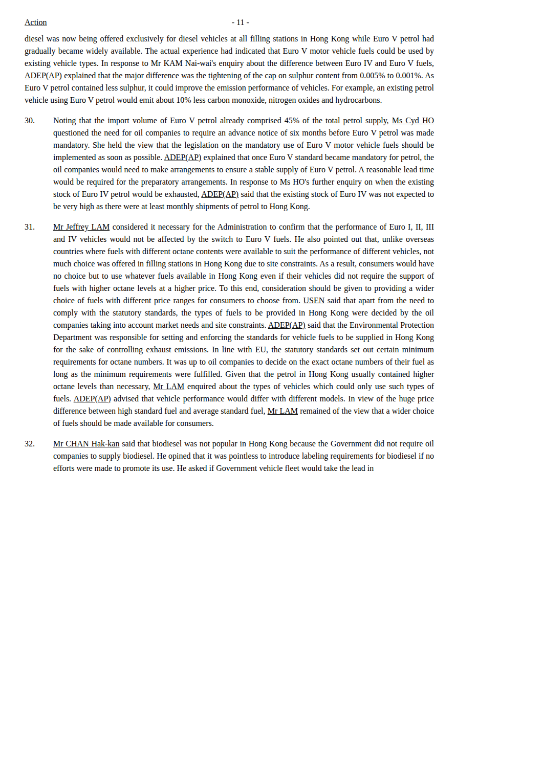Action - 11 -
diesel was now being offered exclusively for diesel vehicles at all filling stations in Hong Kong while Euro V petrol had gradually became widely available. The actual experience had indicated that Euro V motor vehicle fuels could be used by existing vehicle types. In response to Mr KAM Nai-wai's enquiry about the difference between Euro IV and Euro V fuels, ADEP(AP) explained that the major difference was the tightening of the cap on sulphur content from 0.005% to 0.001%. As Euro V petrol contained less sulphur, it could improve the emission performance of vehicles. For example, an existing petrol vehicle using Euro V petrol would emit about 10% less carbon monoxide, nitrogen oxides and hydrocarbons.
30. Noting that the import volume of Euro V petrol already comprised 45% of the total petrol supply, Ms Cyd HO questioned the need for oil companies to require an advance notice of six months before Euro V petrol was made mandatory. She held the view that the legislation on the mandatory use of Euro V motor vehicle fuels should be implemented as soon as possible. ADEP(AP) explained that once Euro V standard became mandatory for petrol, the oil companies would need to make arrangements to ensure a stable supply of Euro V petrol. A reasonable lead time would be required for the preparatory arrangements. In response to Ms HO's further enquiry on when the existing stock of Euro IV petrol would be exhausted, ADEP(AP) said that the existing stock of Euro IV was not expected to be very high as there were at least monthly shipments of petrol to Hong Kong.
31. Mr Jeffrey LAM considered it necessary for the Administration to confirm that the performance of Euro I, II, III and IV vehicles would not be affected by the switch to Euro V fuels. He also pointed out that, unlike overseas countries where fuels with different octane contents were available to suit the performance of different vehicles, not much choice was offered in filling stations in Hong Kong due to site constraints. As a result, consumers would have no choice but to use whatever fuels available in Hong Kong even if their vehicles did not require the support of fuels with higher octane levels at a higher price. To this end, consideration should be given to providing a wider choice of fuels with different price ranges for consumers to choose from. USEN said that apart from the need to comply with the statutory standards, the types of fuels to be provided in Hong Kong were decided by the oil companies taking into account market needs and site constraints. ADEP(AP) said that the Environmental Protection Department was responsible for setting and enforcing the standards for vehicle fuels to be supplied in Hong Kong for the sake of controlling exhaust emissions. In line with EU, the statutory standards set out certain minimum requirements for octane numbers. It was up to oil companies to decide on the exact octane numbers of their fuel as long as the minimum requirements were fulfilled. Given that the petrol in Hong Kong usually contained higher octane levels than necessary, Mr LAM enquired about the types of vehicles which could only use such types of fuels. ADEP(AP) advised that vehicle performance would differ with different models. In view of the huge price difference between high standard fuel and average standard fuel, Mr LAM remained of the view that a wider choice of fuels should be made available for consumers.
32. Mr CHAN Hak-kan said that biodiesel was not popular in Hong Kong because the Government did not require oil companies to supply biodiesel. He opined that it was pointless to introduce labeling requirements for biodiesel if no efforts were made to promote its use. He asked if Government vehicle fleet would take the lead in